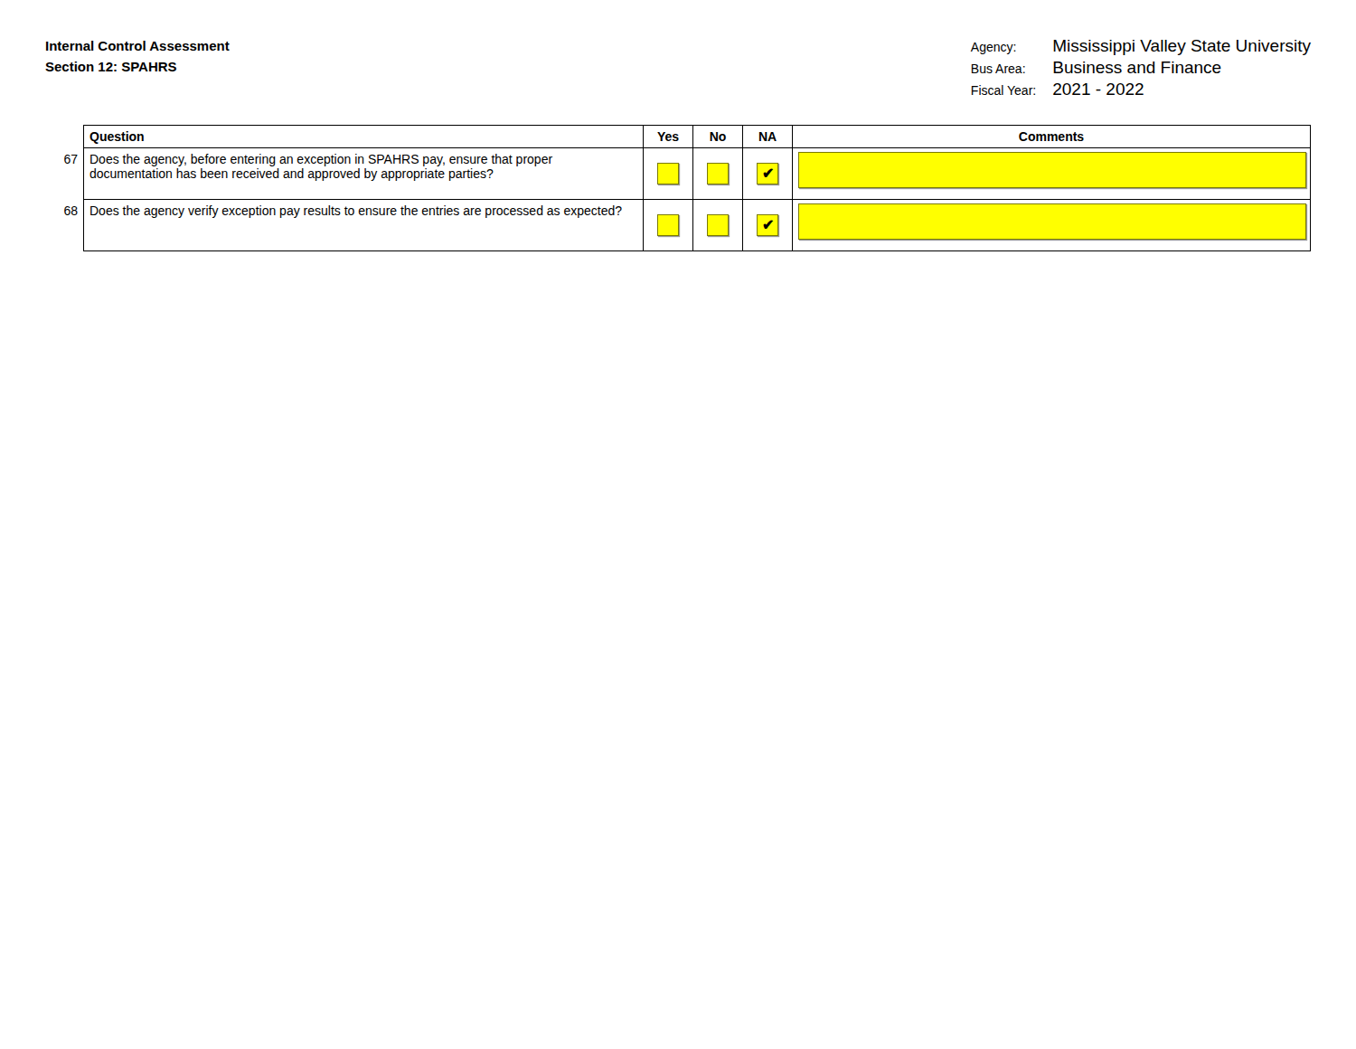Internal Control Assessment
Section 12: SPAHRS
Agency:
Mississippi Valley State University
Bus Area:
Business and Finance
Fiscal Year:
2021 - 2022
| | Question | Yes | No | NA | Comments |
| --- | --- | --- | --- | --- | --- |
| 67 | Does the agency, before entering an exception in SPAHRS pay, ensure that proper documentation has been received and approved by appropriate parties? | | | ✔ | |
| 68 | Does the agency verify exception pay results to ensure the entries are processed as expected? | | | ✔ | |